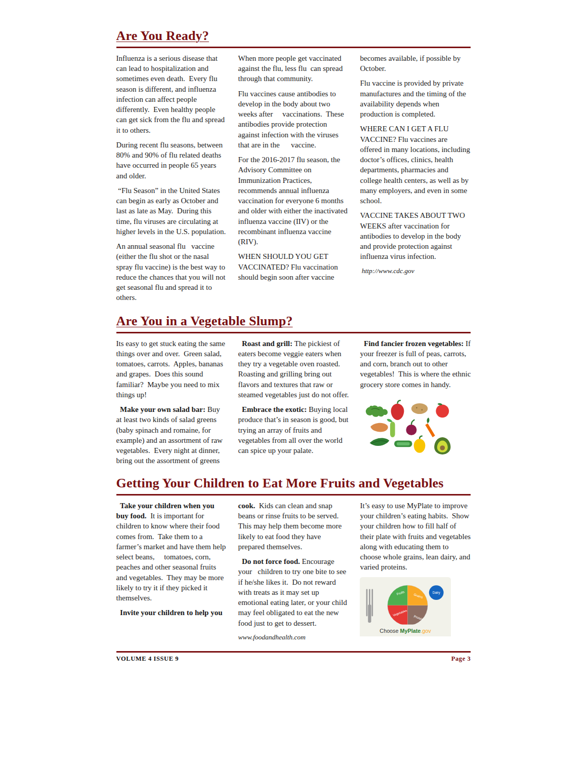Are You Ready?
Influenza is a serious disease that can lead to hospitalization and sometimes even death. Every flu season is different, and influenza infection can affect people differently. Even healthy people can get sick from the flu and spread it to others.
During recent flu seasons, between 80% and 90% of flu related deaths have occurred in people 65 years and older.
“Flu Season” in the United States can begin as early as October and last as late as May. During this time, flu viruses are circulating at higher levels in the U.S. population.
An annual seasonal flu vaccine (either the flu shot or the nasal spray flu vaccine) is the best way to reduce the chances that you will not get seasonal flu and spread it to others.
When more people get vaccinated against the flu, less flu can spread through that community.
Flu vaccines cause antibodies to develop in the body about two weeks after vaccinations. These antibodies provide protection against infection with the viruses that are in the vaccine.
For the 2016-2017 flu season, the Advisory Committee on Immunization Practices, recommends annual influenza vaccination for everyone 6 months and older with either the inactivated influenza vaccine (IIV) or the recombinant influenza vaccine (RIV).
WHEN SHOULD YOU GET VACCINATED? Flu vaccination should begin soon after vaccine
becomes available, if possible by October.
Flu vaccine is provided by private manufactures and the timing of the availability depends when production is completed.
WHERE CAN I GET A FLU VACCINE? Flu vaccines are offered in many locations, including doctor’s offices, clinics, health departments, pharmacies and college health centers, as well as by many employers, and even in some school.
VACCINE TAKES ABOUT TWO WEEKS after vaccination for antibodies to develop in the body and provide protection against influenza virus infection.
http://www.cdc.gov
Are You in a Vegetable Slump?
Its easy to get stuck eating the same things over and over. Green salad, tomatoes, carrots. Apples, bananas and grapes. Does this sound familiar? Maybe you need to mix things up!
Make your own salad bar: Buy at least two kinds of salad greens (baby spinach and romaine, for example) and an assortment of raw vegetables. Every night at dinner, bring out the assortment of greens
Roast and grill: The pickiest of eaters become veggie eaters when they try a vegetable oven roasted. Roasting and grilling bring out flavors and textures that raw or steamed vegetables just do not offer.
Embrace the exotic: Buying local produce that’s in season is good, but trying an array of fruits and vegetables from all over the world can spice up your palate.
Find fancier frozen vegetables: If your freezer is full of peas, carrots, and corn, branch out to other vegetables! This is where the ethnic grocery store comes in handy.
Getting Your Children to Eat More Fruits and Vegetables
Take your children when you buy food. It is important for children to know where their food comes from. Take them to a farmer’s market and have them help select beans, tomatoes, corn, peaches and other seasonal fruits and vegetables. They may be more likely to try it if they picked it themselves.
Invite your children to help you
cook. Kids can clean and snap beans or rinse fruits to be served. This may help them become more likely to eat food they have prepared themselves.
Do not force food. Encourage your children to try one bite to see if he/she likes it. Do not reward with treats as it may set up emotional eating later, or your child may feel obligated to eat the new food just to get to dessert.
www.foodandhealth.com
It’s easy to use MyPlate to improve your children’s eating habits. Show your children how to fill half of their plate with fruits and vegetables along with educating them to choose whole grains, lean dairy, and varied proteins.
Fruits Grains Vegetables Protein Dairy Choose MyPlate.gov
VOLUME 4 ISSUE 9
Page 3